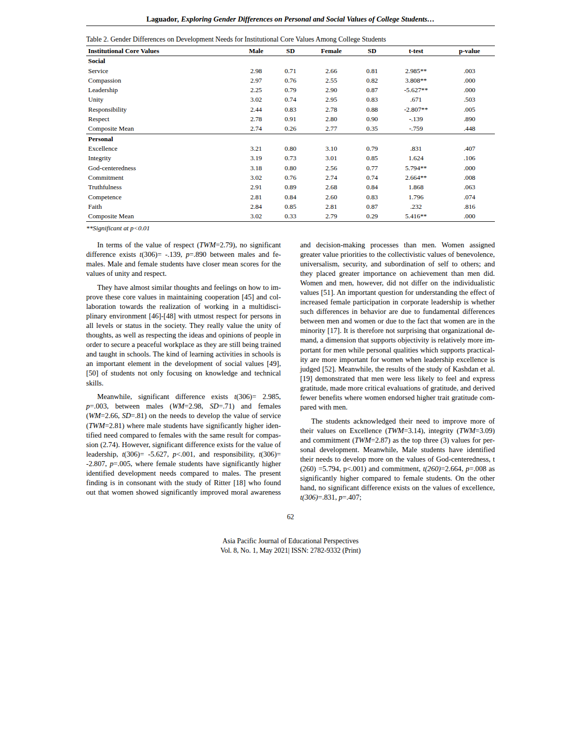Laguador, Exploring Gender Differences on Personal and Social Values of College Students…
Table 2. Gender Differences on Development Needs for Institutional Core Values Among College Students
| Institutional Core Values | Male | SD | Female | SD | t-test | p-value |
| --- | --- | --- | --- | --- | --- | --- |
| Social |
| Service | 2.98 | 0.71 | 2.66 | 0.81 | 2.985** | .003 |
| Compassion | 2.97 | 0.76 | 2.55 | 0.82 | 3.808** | .000 |
| Leadership | 2.25 | 0.79 | 2.90 | 0.87 | -5.627** | .000 |
| Unity | 3.02 | 0.74 | 2.95 | 0.83 | .671 | .503 |
| Responsibility | 2.44 | 0.83 | 2.78 | 0.88 | -2.807** | .005 |
| Respect | 2.78 | 0.91 | 2.80 | 0.90 | -.139 | .890 |
| Composite Mean | 2.74 | 0.26 | 2.77 | 0.35 | -.759 | .448 |
| Personal |
| Excellence | 3.21 | 0.80 | 3.10 | 0.79 | .831 | .407 |
| Integrity | 3.19 | 0.73 | 3.01 | 0.85 | 1.624 | .106 |
| God-centeredness | 3.18 | 0.80 | 2.56 | 0.77 | 5.794** | .000 |
| Commitment | 3.02 | 0.76 | 2.74 | 0.74 | 2.664** | .008 |
| Truthfulness | 2.91 | 0.89 | 2.68 | 0.84 | 1.868 | .063 |
| Competence | 2.81 | 0.84 | 2.60 | 0.83 | 1.796 | .074 |
| Faith | 2.84 | 0.85 | 2.81 | 0.87 | .232 | .816 |
| Composite Mean | 3.02 | 0.33 | 2.79 | 0.29 | 5.416** | .000 |
**Significant at p<0.01
In terms of the value of respect (TWM=2.79), no significant difference exists t(306)= -.139, p=.890 between males and females. Male and female students have closer mean scores for the values of unity and respect.
They have almost similar thoughts and feelings on how to improve these core values in maintaining cooperation [45] and collaboration towards the realization of working in a multidisciplinary environment [46]-[48] with utmost respect for persons in all levels or status in the society. They really value the unity of thoughts, as well as respecting the ideas and opinions of people in order to secure a peaceful workplace as they are still being trained and taught in schools. The kind of learning activities in schools is an important element in the development of social values [49], [50] of students not only focusing on knowledge and technical skills.
Meanwhile, significant difference exists t(306)= 2.985, p=.003, between males (WM=2.98, SD=.71) and females (WM=2.66, SD=.81) on the needs to develop the value of service (TWM=2.81) where male students have significantly higher identified need compared to females with the same result for compassion (2.74). However, significant difference exists for the value of leadership, t(306)= -5.627, p<.001, and responsibility, t(306)= -2.807, p=.005, where female students have significantly higher identified development needs compared to males. The present finding is in consonant with the study of Ritter [18] who found out that women showed significantly improved moral awareness and decision-making processes than men. Women assigned greater value priorities to the collectivistic values of benevolence, universalism, security, and subordination of self to others; and they placed greater importance on achievement than men did. Women and men, however, did not differ on the individualistic values [51]. An important question for understanding the effect of increased female participation in corporate leadership is whether such differences in behavior are due to fundamental differences between men and women or due to the fact that women are in the minority [17]. It is therefore not surprising that organizational demand, a dimension that supports objectivity is relatively more important for men while personal qualities which supports practicality are more important for women when leadership excellence is judged [52]. Meanwhile, the results of the study of Kashdan et al. [19] demonstrated that men were less likely to feel and express gratitude, made more critical evaluations of gratitude, and derived fewer benefits where women endorsed higher trait gratitude compared with men.
The students acknowledged their need to improve more of their values on Excellence (TWM=3.14), integrity (TWM=3.09) and commitment (TWM=2.87) as the top three (3) values for personal development. Meanwhile, Male students have identified their needs to develop more on the values of God-centeredness, t (260) =5.794, p<.001) and commitment, t(260)=2.664, p=.008 as significantly higher compared to female students. On the other hand, no significant difference exists on the values of excellence, t(306)=.831, p=.407;
62
Asia Pacific Journal of Educational Perspectives
Vol. 8, No. 1, May 2021| ISSN: 2782-9332 (Print)